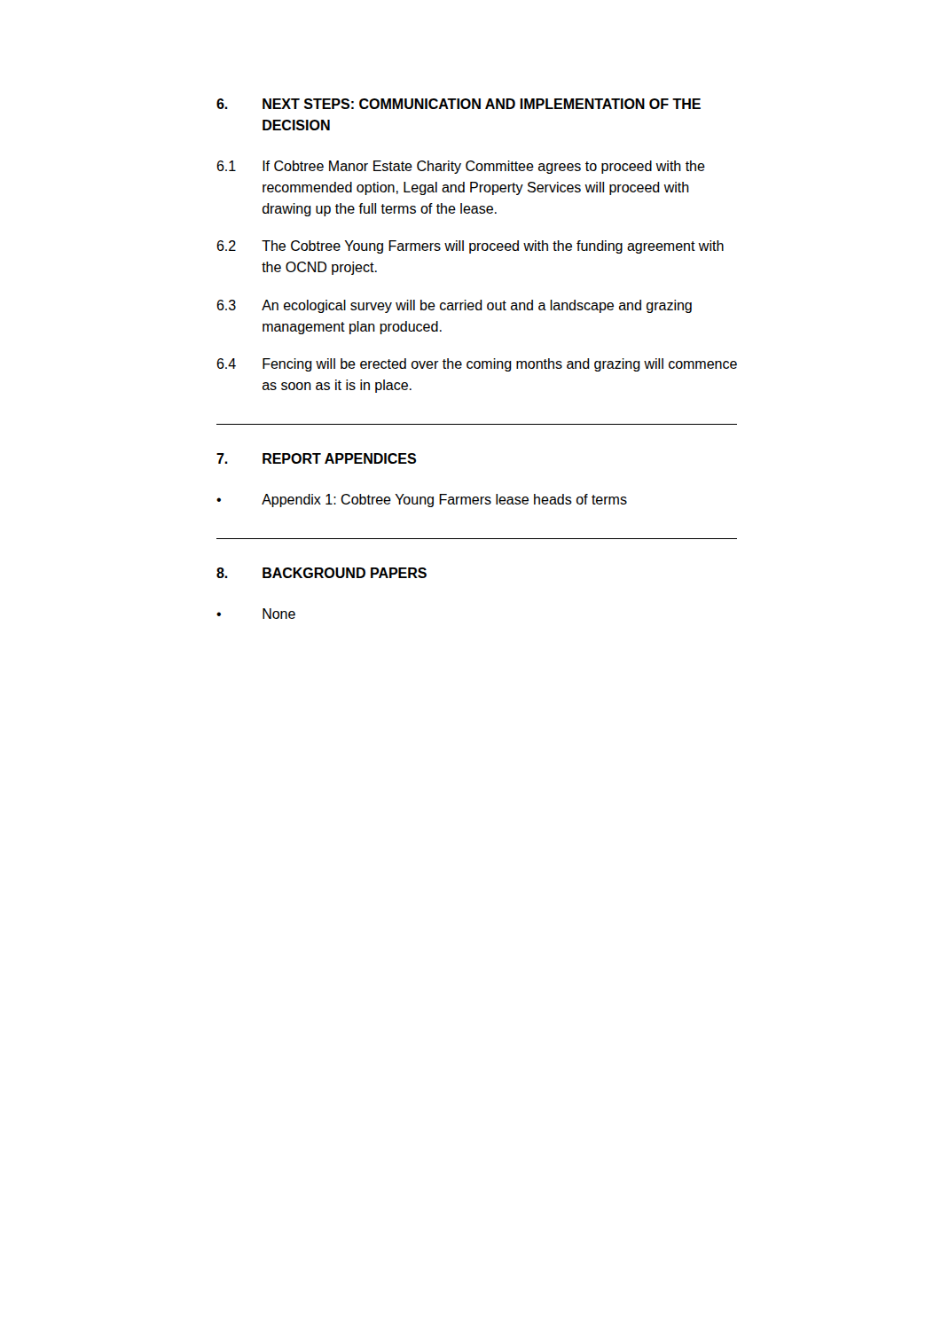6. Next steps: communication and implementation of the decision
6.1 If Cobtree Manor Estate Charity Committee agrees to proceed with the recommended option, Legal and Property Services will proceed with drawing up the full terms of the lease.
6.2 The Cobtree Young Farmers will proceed with the funding agreement with the OCND project.
6.3 An ecological survey will be carried out and a landscape and grazing management plan produced.
6.4 Fencing will be erected over the coming months and grazing will commence as soon as it is in place.
7. Report appendices
• Appendix 1: Cobtree Young Farmers lease heads of terms
8. Background papers
• None